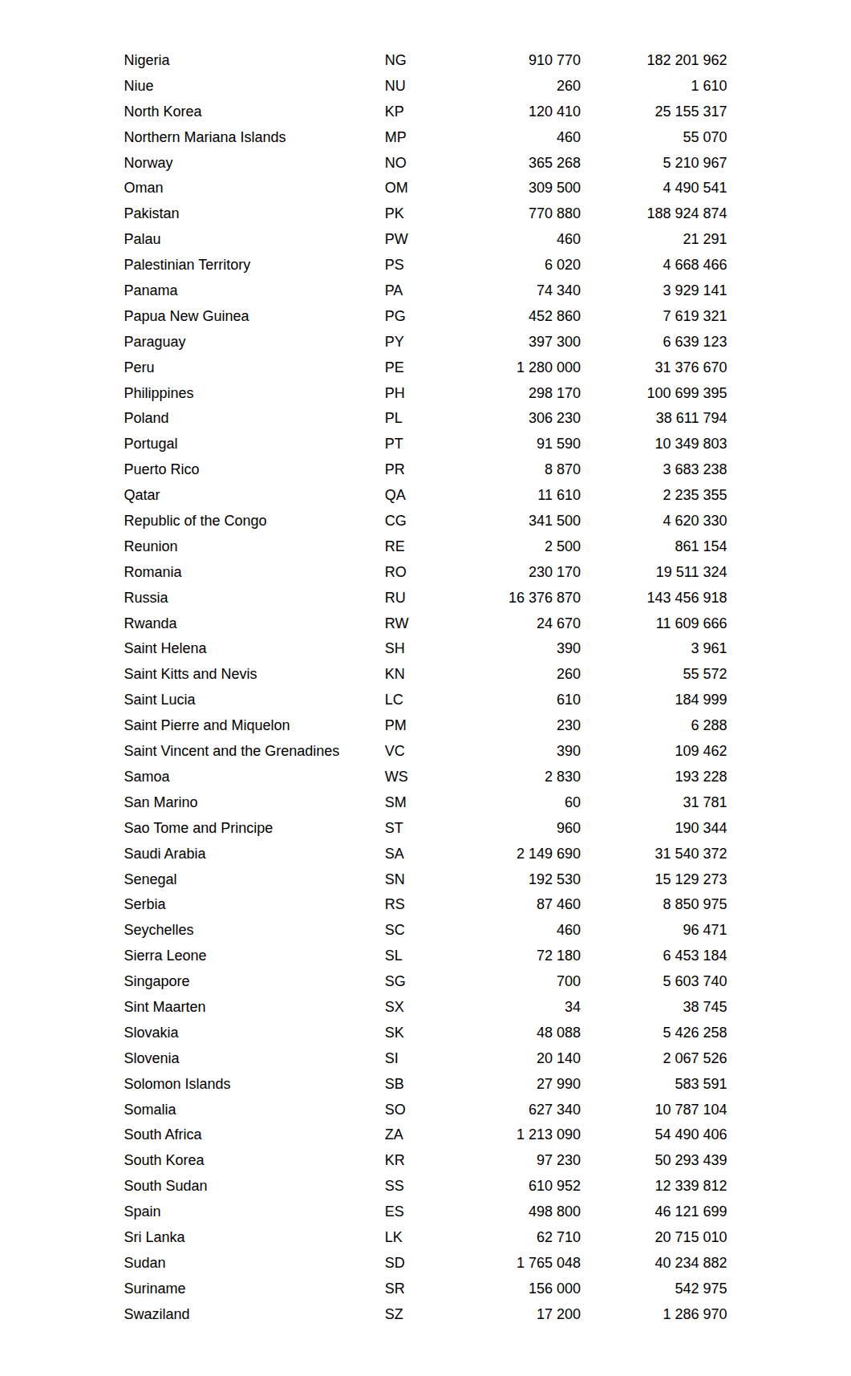| Nigeria | NG | 910 770 | 182 201 962 |
| Niue | NU | 260 | 1 610 |
| North Korea | KP | 120 410 | 25 155 317 |
| Northern Mariana Islands | MP | 460 | 55 070 |
| Norway | NO | 365 268 | 5 210 967 |
| Oman | OM | 309 500 | 4 490 541 |
| Pakistan | PK | 770 880 | 188 924 874 |
| Palau | PW | 460 | 21 291 |
| Palestinian Territory | PS | 6 020 | 4 668 466 |
| Panama | PA | 74 340 | 3 929 141 |
| Papua New Guinea | PG | 452 860 | 7 619 321 |
| Paraguay | PY | 397 300 | 6 639 123 |
| Peru | PE | 1 280 000 | 31 376 670 |
| Philippines | PH | 298 170 | 100 699 395 |
| Poland | PL | 306 230 | 38 611 794 |
| Portugal | PT | 91 590 | 10 349 803 |
| Puerto Rico | PR | 8 870 | 3 683 238 |
| Qatar | QA | 11 610 | 2 235 355 |
| Republic of the Congo | CG | 341 500 | 4 620 330 |
| Reunion | RE | 2 500 | 861 154 |
| Romania | RO | 230 170 | 19 511 324 |
| Russia | RU | 16 376 870 | 143 456 918 |
| Rwanda | RW | 24 670 | 11 609 666 |
| Saint Helena | SH | 390 | 3 961 |
| Saint Kitts and Nevis | KN | 260 | 55 572 |
| Saint Lucia | LC | 610 | 184 999 |
| Saint Pierre and Miquelon | PM | 230 | 6 288 |
| Saint Vincent and the Grenadines | VC | 390 | 109 462 |
| Samoa | WS | 2 830 | 193 228 |
| San Marino | SM | 60 | 31 781 |
| Sao Tome and Principe | ST | 960 | 190 344 |
| Saudi Arabia | SA | 2 149 690 | 31 540 372 |
| Senegal | SN | 192 530 | 15 129 273 |
| Serbia | RS | 87 460 | 8 850 975 |
| Seychelles | SC | 460 | 96 471 |
| Sierra Leone | SL | 72 180 | 6 453 184 |
| Singapore | SG | 700 | 5 603 740 |
| Sint Maarten | SX | 34 | 38 745 |
| Slovakia | SK | 48 088 | 5 426 258 |
| Slovenia | SI | 20 140 | 2 067 526 |
| Solomon Islands | SB | 27 990 | 583 591 |
| Somalia | SO | 627 340 | 10 787 104 |
| South Africa | ZA | 1 213 090 | 54 490 406 |
| South Korea | KR | 97 230 | 50 293 439 |
| South Sudan | SS | 610 952 | 12 339 812 |
| Spain | ES | 498 800 | 46 121 699 |
| Sri Lanka | LK | 62 710 | 20 715 010 |
| Sudan | SD | 1 765 048 | 40 234 882 |
| Suriname | SR | 156 000 | 542 975 |
| Swaziland | SZ | 17 200 | 1 286 970 |